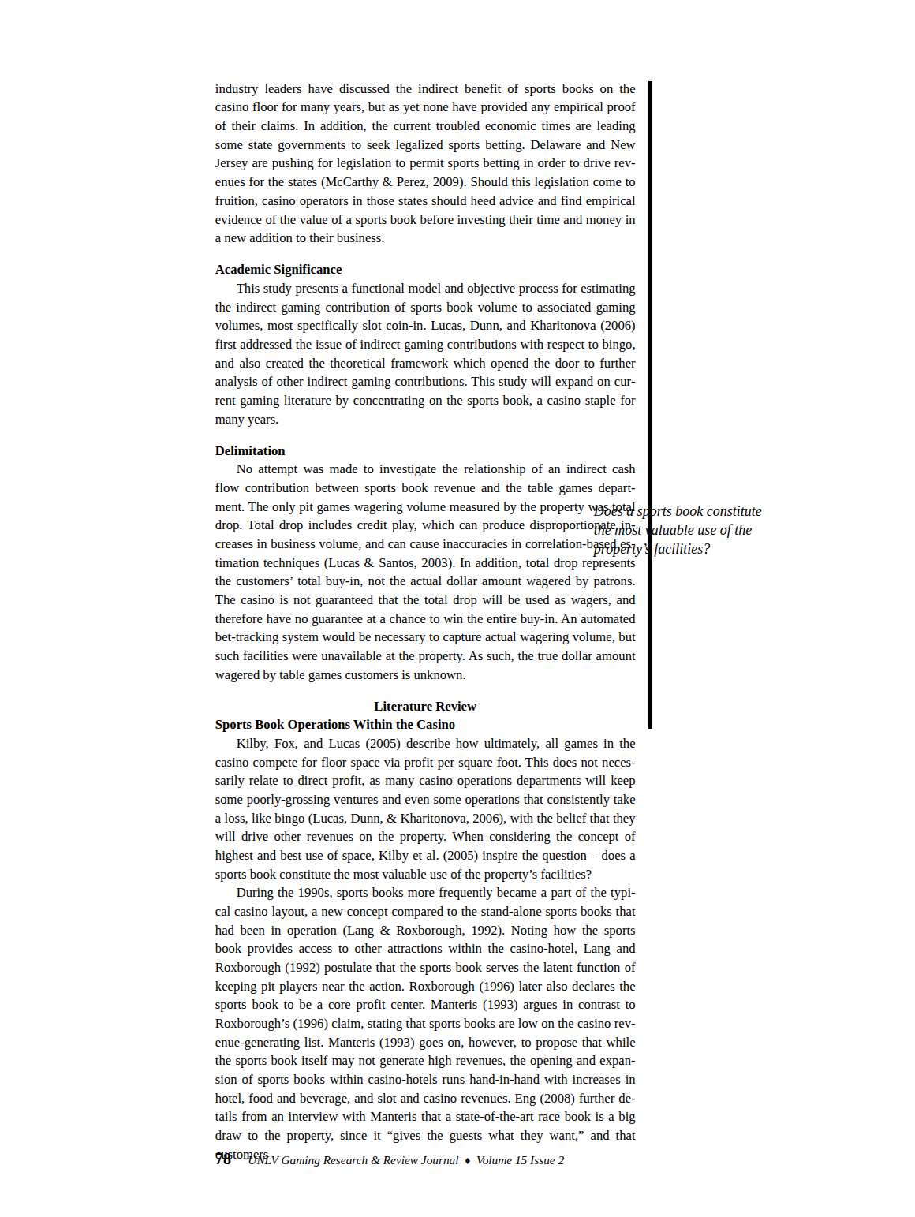industry leaders have discussed the indirect benefit of sports books on the casino floor for many years, but as yet none have provided any empirical proof of their claims. In addition, the current troubled economic times are leading some state governments to seek legalized sports betting. Delaware and New Jersey are pushing for legislation to permit sports betting in order to drive revenues for the states (McCarthy & Perez, 2009). Should this legislation come to fruition, casino operators in those states should heed advice and find empirical evidence of the value of a sports book before investing their time and money in a new addition to their business.
Academic Significance
This study presents a functional model and objective process for estimating the indirect gaming contribution of sports book volume to associated gaming volumes, most specifically slot coin-in. Lucas, Dunn, and Kharitonova (2006) first addressed the issue of indirect gaming contributions with respect to bingo, and also created the theoretical framework which opened the door to further analysis of other indirect gaming contributions. This study will expand on current gaming literature by concentrating on the sports book, a casino staple for many years.
Delimitation
No attempt was made to investigate the relationship of an indirect cash flow contribution between sports book revenue and the table games department. The only pit games wagering volume measured by the property was total drop. Total drop includes credit play, which can produce disproportionate increases in business volume, and can cause inaccuracies in correlation-based estimation techniques (Lucas & Santos, 2003). In addition, total drop represents the customers’ total buy-in, not the actual dollar amount wagered by patrons. The casino is not guaranteed that the total drop will be used as wagers, and therefore have no guarantee at a chance to win the entire buy-in. An automated bet-tracking system would be necessary to capture actual wagering volume, but such facilities were unavailable at the property. As such, the true dollar amount wagered by table games customers is unknown.
Literature Review
Sports Book Operations Within the Casino
Kilby, Fox, and Lucas (2005) describe how ultimately, all games in the casino compete for floor space via profit per square foot. This does not necessarily relate to direct profit, as many casino operations departments will keep some poorly-grossing ventures and even some operations that consistently take a loss, like bingo (Lucas, Dunn, & Kharitonova, 2006), with the belief that they will drive other revenues on the property. When considering the concept of highest and best use of space, Kilby et al. (2005) inspire the question – does a sports book constitute the most valuable use of the property’s facilities?
During the 1990s, sports books more frequently became a part of the typical casino layout, a new concept compared to the stand-alone sports books that had been in operation (Lang & Roxborough, 1992). Noting how the sports book provides access to other attractions within the casino-hotel, Lang and Roxborough (1992) postulate that the sports book serves the latent function of keeping pit players near the action. Roxborough (1996) later also declares the sports book to be a core profit center. Manteris (1993) argues in contrast to Roxborough’s (1996) claim, stating that sports books are low on the casino revenue-generating list. Manteris (1993) goes on, however, to propose that while the sports book itself may not generate high revenues, the opening and expansion of sports books within casino-hotels runs hand-in-hand with increases in hotel, food and beverage, and slot and casino revenues. Eng (2008) further details from an interview with Manteris that a state-of-the-art race book is a big draw to the property, since it “gives the guests what they want,” and that customers
Does a sports book constitute the most valuable use of the property’s facilities?
78 UNLV Gaming Research & Review Journal ♦ Volume 15 Issue 2